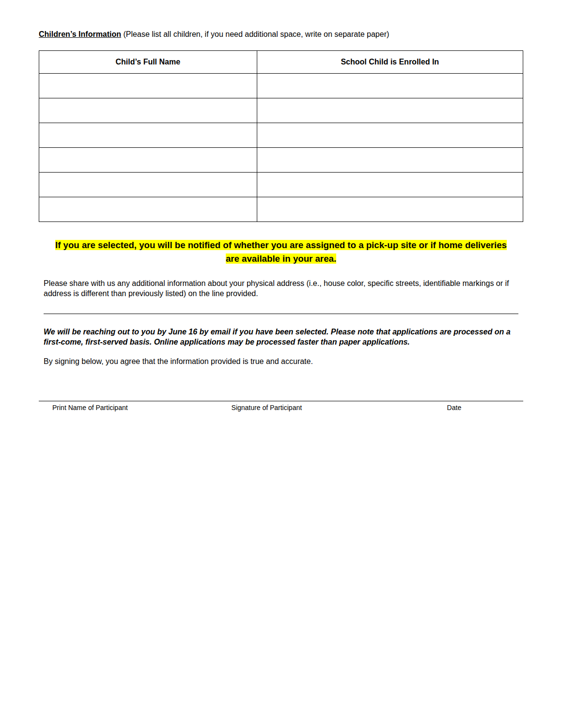Children’s Information (Please list all children, if you need additional space, write on separate paper)
| Child’s Full Name | School Child is Enrolled In |
| --- | --- |
If you are selected, you will be notified of whether you are assigned to a pick-up site or if home deliveries are available in your area.
Please share with us any additional information about your physical address (i.e., house color, specific streets, identifiable markings or if address is different than previously listed) on the line provided.
We will be reaching out to you by June 16 by email if you have been selected. Please note that applications are processed on a first-come, first-served basis. Online applications may be processed faster than paper applications.
By signing below, you agree that the information provided is true and accurate.
| Print Name of Participant | Signature of Participant | Date |